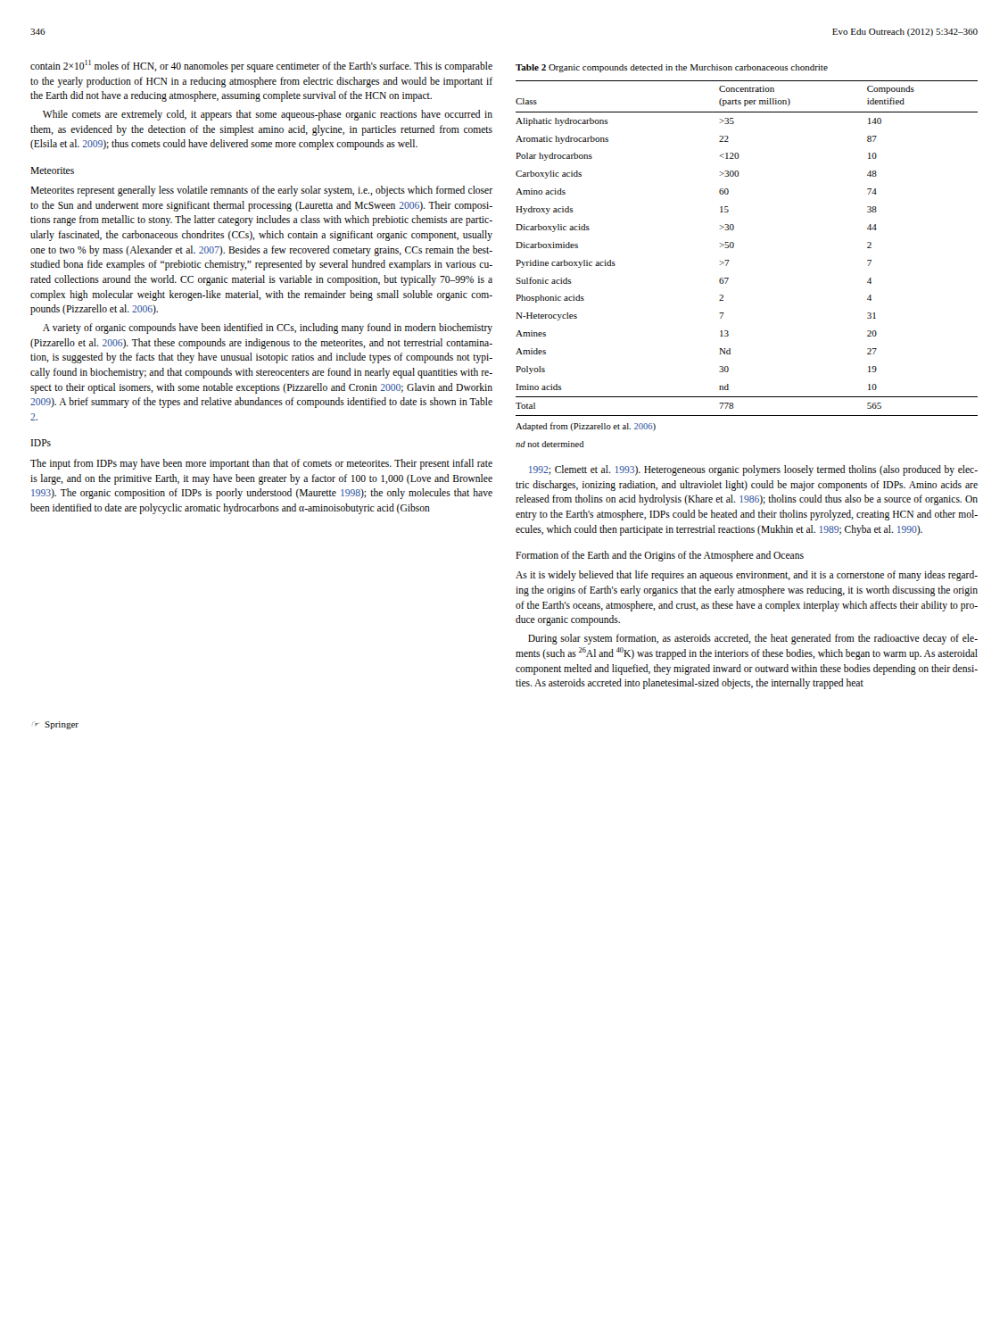346
Evo Edu Outreach (2012) 5:342–360
contain 2×1011 moles of HCN, or 40 nanomoles per square centimeter of the Earth's surface. This is comparable to the yearly production of HCN in a reducing atmosphere from electric discharges and would be important if the Earth did not have a reducing atmosphere, assuming complete survival of the HCN on impact.
While comets are extremely cold, it appears that some aqueous-phase organic reactions have occurred in them, as evidenced by the detection of the simplest amino acid, glycine, in particles returned from comets (Elsila et al. 2009); thus comets could have delivered some more complex compounds as well.
Meteorites
Meteorites represent generally less volatile remnants of the early solar system, i.e., objects which formed closer to the Sun and underwent more significant thermal processing (Lauretta and McSween 2006). Their compositions range from metallic to stony. The latter category includes a class with which prebiotic chemists are particularly fascinated, the carbonaceous chondrites (CCs), which contain a significant organic component, usually one to two % by mass (Alexander et al. 2007). Besides a few recovered cometary grains, CCs remain the best-studied bona fide examples of “prebiotic chemistry,” represented by several hundred examplars in various curated collections around the world. CC organic material is variable in composition, but typically 70–99% is a complex high molecular weight kerogen-like material, with the remainder being small soluble organic compounds (Pizzarello et al. 2006).
A variety of organic compounds have been identified in CCs, including many found in modern biochemistry (Pizzarello et al. 2006). That these compounds are indigenous to the meteorites, and not terrestrial contamination, is suggested by the facts that they have unusual isotopic ratios and include types of compounds not typically found in biochemistry; and that compounds with stereocenters are found in nearly equal quantities with respect to their optical isomers, with some notable exceptions (Pizzarello and Cronin 2000; Glavin and Dworkin 2009). A brief summary of the types and relative abundances of compounds identified to date is shown in Table 2.
IDPs
The input from IDPs may have been more important than that of comets or meteorites. Their present infall rate is large, and on the primitive Earth, it may have been greater by a factor of 100 to 1,000 (Love and Brownlee 1993). The organic composition of IDPs is poorly understood (Maurette 1998); the only molecules that have been identified to date are polycyclic aromatic hydrocarbons and α-aminoisobutyric acid (Gibson
Table 2 Organic compounds detected in the Murchison carbonaceous chondrite
| Class | Concentration (parts per million) | Compounds identified |
| --- | --- | --- |
| Aliphatic hydrocarbons | >35 | 140 |
| Aromatic hydrocarbons | 22 | 87 |
| Polar hydrocarbons | <120 | 10 |
| Carboxylic acids | >300 | 48 |
| Amino acids | 60 | 74 |
| Hydroxy acids | 15 | 38 |
| Dicarboxylic acids | >30 | 44 |
| Dicarboximides | >50 | 2 |
| Pyridine carboxylic acids | >7 | 7 |
| Sulfonic acids | 67 | 4 |
| Phosphonic acids | 2 | 4 |
| N-Heterocycles | 7 | 31 |
| Amines | 13 | 20 |
| Amides | Nd | 27 |
| Polyols | 30 | 19 |
| Imino acids | nd | 10 |
| Total | 778 | 565 |
Adapted from (Pizzarello et al. 2006)
nd not determined
1992; Clemett et al. 1993). Heterogeneous organic polymers loosely termed tholins (also produced by electric discharges, ionizing radiation, and ultraviolet light) could be major components of IDPs. Amino acids are released from tholins on acid hydrolysis (Khare et al. 1986); tholins could thus also be a source of organics. On entry to the Earth's atmosphere, IDPs could be heated and their tholins pyrolyzed, creating HCN and other molecules, which could then participate in terrestrial reactions (Mukhin et al. 1989; Chyba et al. 1990).
Formation of the Earth and the Origins of the Atmosphere and Oceans
As it is widely believed that life requires an aqueous environment, and it is a cornerstone of many ideas regarding the origins of Earth's early organics that the early atmosphere was reducing, it is worth discussing the origin of the Earth's oceans, atmosphere, and crust, as these have a complex interplay which affects their ability to produce organic compounds.
During solar system formation, as asteroids accreted, the heat generated from the radioactive decay of elements (such as 26Al and 40K) was trapped in the interiors of these bodies, which began to warm up. As asteroidal component melted and liquefied, they migrated inward or outward within these bodies depending on their densities. As asteroids accreted into planetesimal-sized objects, the internally trapped heat
☞ Springer